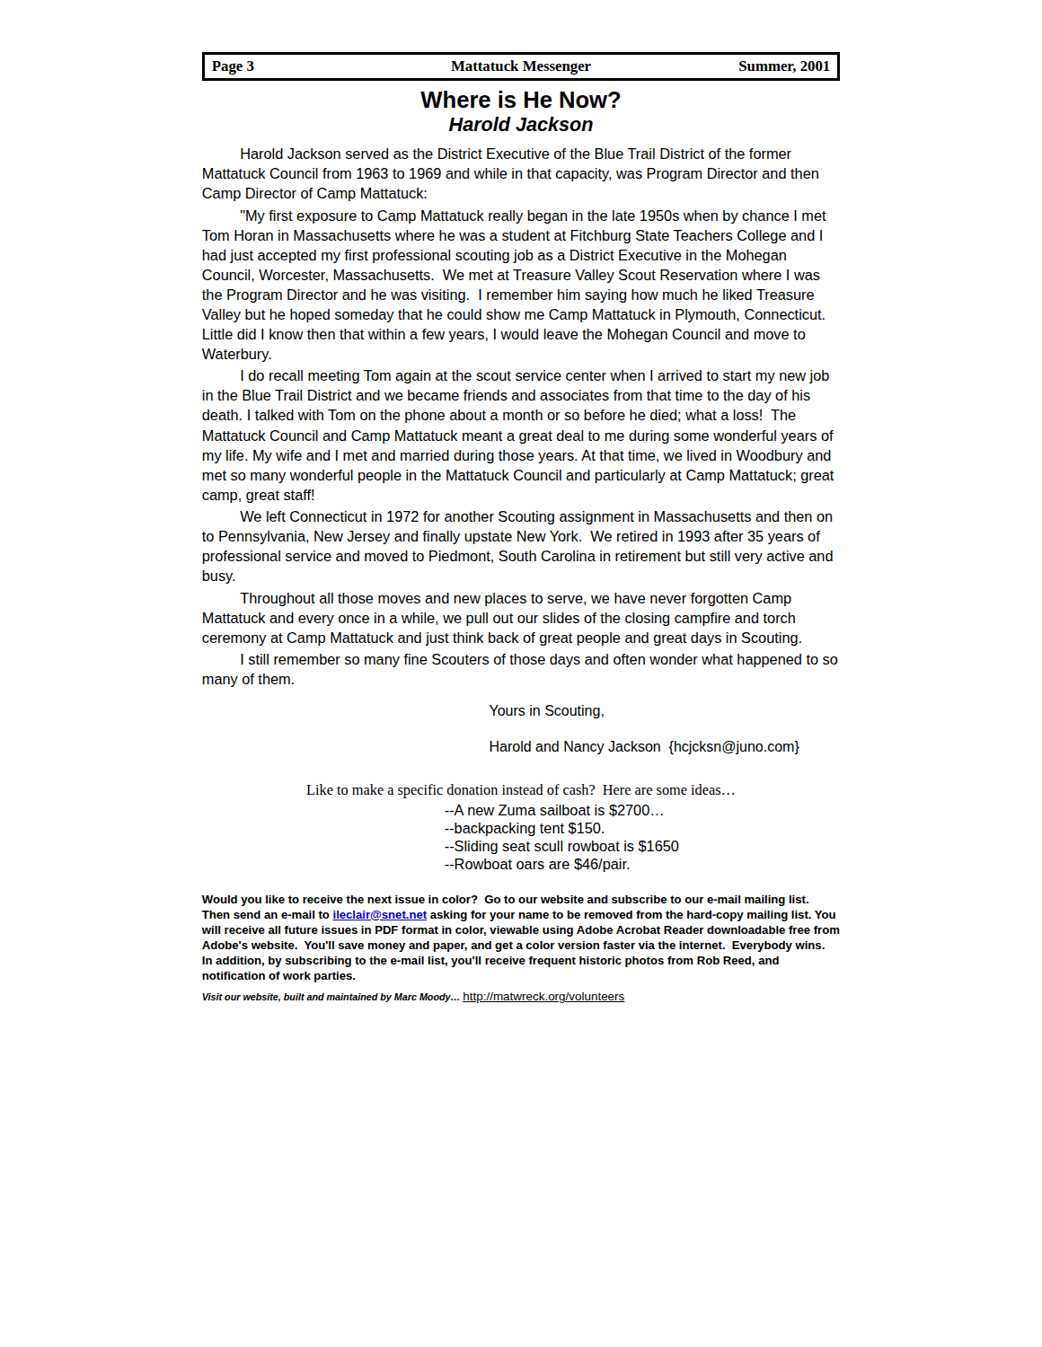Page 3 Mattatuck Messenger Summer, 2001
Where is He Now?
Harold Jackson
Harold Jackson served as the District Executive of the Blue Trail District of the former Mattatuck Council from 1963 to 1969 and while in that capacity, was Program Director and then Camp Director of Camp Mattatuck:
"My first exposure to Camp Mattatuck really began in the late 1950s when by chance I met Tom Horan in Massachusetts where he was a student at Fitchburg State Teachers College and I had just accepted my first professional scouting job as a District Executive in the Mohegan Council, Worcester, Massachusetts. We met at Treasure Valley Scout Reservation where I was the Program Director and he was visiting. I remember him saying how much he liked Treasure Valley but he hoped someday that he could show me Camp Mattatuck in Plymouth, Connecticut. Little did I know then that within a few years, I would leave the Mohegan Council and move to Waterbury.
I do recall meeting Tom again at the scout service center when I arrived to start my new job in the Blue Trail District and we became friends and associates from that time to the day of his death. I talked with Tom on the phone about a month or so before he died; what a loss! The Mattatuck Council and Camp Mattatuck meant a great deal to me during some wonderful years of my life. My wife and I met and married during those years. At that time, we lived in Woodbury and met so many wonderful people in the Mattatuck Council and particularly at Camp Mattatuck; great camp, great staff!
We left Connecticut in 1972 for another Scouting assignment in Massachusetts and then on to Pennsylvania, New Jersey and finally upstate New York. We retired in 1993 after 35 years of professional service and moved to Piedmont, South Carolina in retirement but still very active and busy.
Throughout all those moves and new places to serve, we have never forgotten Camp Mattatuck and every once in a while, we pull out our slides of the closing campfire and torch ceremony at Camp Mattatuck and just think back of great people and great days in Scouting.
I still remember so many fine Scouters of those days and often wonder what happened to so many of them.
Yours in Scouting,
Harold and Nancy Jackson {hcjcksn@juno.com}
Like to make a specific donation instead of cash? Here are some ideas…
--A new Zuma sailboat is $2700…
--backpacking tent $150.
--Sliding seat scull rowboat is $1650
--Rowboat oars are $46/pair.
Would you like to receive the next issue in color? Go to our website and subscribe to our e-mail mailing list. Then send an e-mail to ileclair@snet.net asking for your name to be removed from the hard-copy mailing list. You will receive all future issues in PDF format in color, viewable using Adobe Acrobat Reader downloadable free from Adobe's website. You'll save money and paper, and get a color version faster via the internet. Everybody wins. In addition, by subscribing to the e-mail list, you'll receive frequent historic photos from Rob Reed, and notification of work parties.
Visit our website, built and maintained by Marc Moody… http://matwreck.org/volunteers